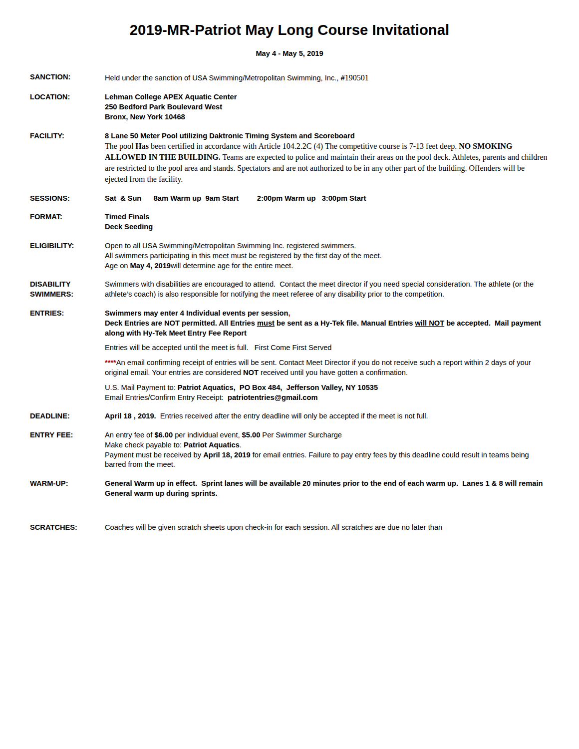2019-MR-Patriot May Long Course Invitational
May 4 - May 5, 2019
| SANCTION: | Held under the sanction of USA Swimming/Metropolitan Swimming, Inc., # 190501 |
| LOCATION: | Lehman College APEX Aquatic Center 250 Bedford Park Boulevard West Bronx, New York 10468 |
| FACILITY: | 8 Lane 50 Meter Pool utilizing Daktronic Timing System and Scoreboard The pool Has been certified in accordance with Article 104.2.2C (4) The competitive course is 7-13 feet deep. NO SMOKING ALLOWED IN THE BUILDING. Teams are expected to police and maintain their areas on the pool deck. Athletes, parents and children are restricted to the pool area and stands. Spectators and are not authorized to be in any other part of the building. Offenders will be ejected from the facility. |
| SESSIONS: | Sat & Sun 8am Warm up 9am Start 2:00pm Warm up 3:00pm Start |
| FORMAT: | Timed Finals Deck Seeding |
| ELIGIBILITY: | Open to all USA Swimming/Metropolitan Swimming Inc. registered swimmers. All swimmers participating in this meet must be registered by the first day of the meet. Age on May 4, 2019 will determine age for the entire meet. |
| DISABILITY SWIMMERS: | Swimmers with disabilities are encouraged to attend. Contact the meet director if you need special consideration. The athlete (or the athlete’s coach) is also responsible for notifying the meet referee of any disability prior to the competition. |
| ENTRIES: | Swimmers may enter 4 Individual events per session , Deck Entries are NOT permitted. All Entries must be sent as a Hy-Tek file. Manual Entries will NOT be accepted. Mail payment along with Hy-Tek Meet Entry Fee Report Entries will be accepted until the meet is full. First Come First Served **** An email confirming receipt of entries will be sent. Contact Meet Director if you do not receive such a report within 2 days of your original email. Your entries are considered NOT received until you have gotten a confirmation. U.S. Mail Payment to: Patriot Aquatics, PO Box 484, Jefferson Valley, NY 10535 Email Entries/Confirm Entry Receipt: patriotentries@gmail.com |
| DEADLINE: | April 18 , 2019. Entries received after the entry deadline will only be accepted if the meet is not full. |
| ENTRY FEE: | An entry fee of $6.00 per individual event, $5.00 Per Swimmer Surcharge Make check payable to: Patriot Aquatics . Payment must be received by April 18, 2019 for email entries. Failure to pay entry fees by this deadline could result in teams being barred from the meet. |
| WARM-UP: | General Warm up in effect. Sprint lanes will be available 20 minutes prior to the end of each warm up. Lanes 1 & 8 will remain General warm up during sprints. |
| SCRATCHES: | Coaches will be given scratch sheets upon check-in for each session. All scratches are due no later than |